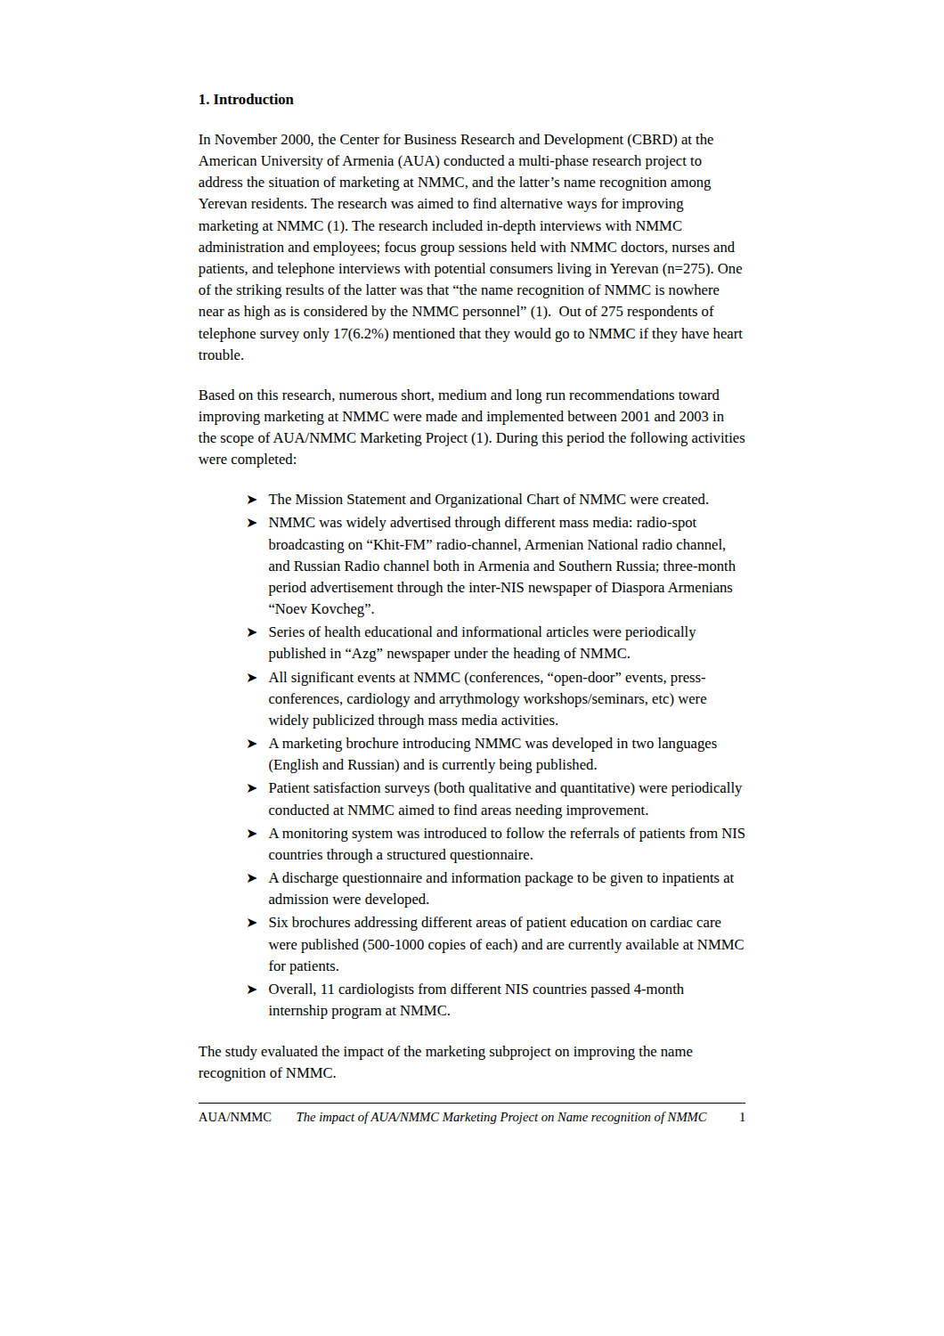1. Introduction
In November 2000, the Center for Business Research and Development (CBRD) at the American University of Armenia (AUA) conducted a multi-phase research project to address the situation of marketing at NMMC, and the latter’s name recognition among Yerevan residents. The research was aimed to find alternative ways for improving marketing at NMMC (1). The research included in-depth interviews with NMMC administration and employees; focus group sessions held with NMMC doctors, nurses and patients, and telephone interviews with potential consumers living in Yerevan (n=275). One of the striking results of the latter was that “the name recognition of NMMC is nowhere near as high as is considered by the NMMC personnel” (1). Out of 275 respondents of telephone survey only 17(6.2%) mentioned that they would go to NMMC if they have heart trouble.
Based on this research, numerous short, medium and long run recommendations toward improving marketing at NMMC were made and implemented between 2001 and 2003 in the scope of AUA/NMMC Marketing Project (1). During this period the following activities were completed:
The Mission Statement and Organizational Chart of NMMC were created.
NMMC was widely advertised through different mass media: radio-spot broadcasting on “Khit-FM” radio-channel, Armenian National radio channel, and Russian Radio channel both in Armenia and Southern Russia; three-month period advertisement through the inter-NIS newspaper of Diaspora Armenians “Noev Kovcheg”.
Series of health educational and informational articles were periodically published in “Azg” newspaper under the heading of NMMC.
All significant events at NMMC (conferences, “open-door” events, press-conferences, cardiology and arrythmology workshops/seminars, etc) were widely publicized through mass media activities.
A marketing brochure introducing NMMC was developed in two languages (English and Russian) and is currently being published.
Patient satisfaction surveys (both qualitative and quantitative) were periodically conducted at NMMC aimed to find areas needing improvement.
A monitoring system was introduced to follow the referrals of patients from NIS countries through a structured questionnaire.
A discharge questionnaire and information package to be given to inpatients at admission were developed.
Six brochures addressing different areas of patient education on cardiac care were published (500-1000 copies of each) and are currently available at NMMC for patients.
Overall, 11 cardiologists from different NIS countries passed 4-month internship program at NMMC.
The study evaluated the impact of the marketing subproject on improving the name recognition of NMMC.
AUA/NMMC The impact of AUA/NMMC Marketing Project on Name recognition of NMMC 1